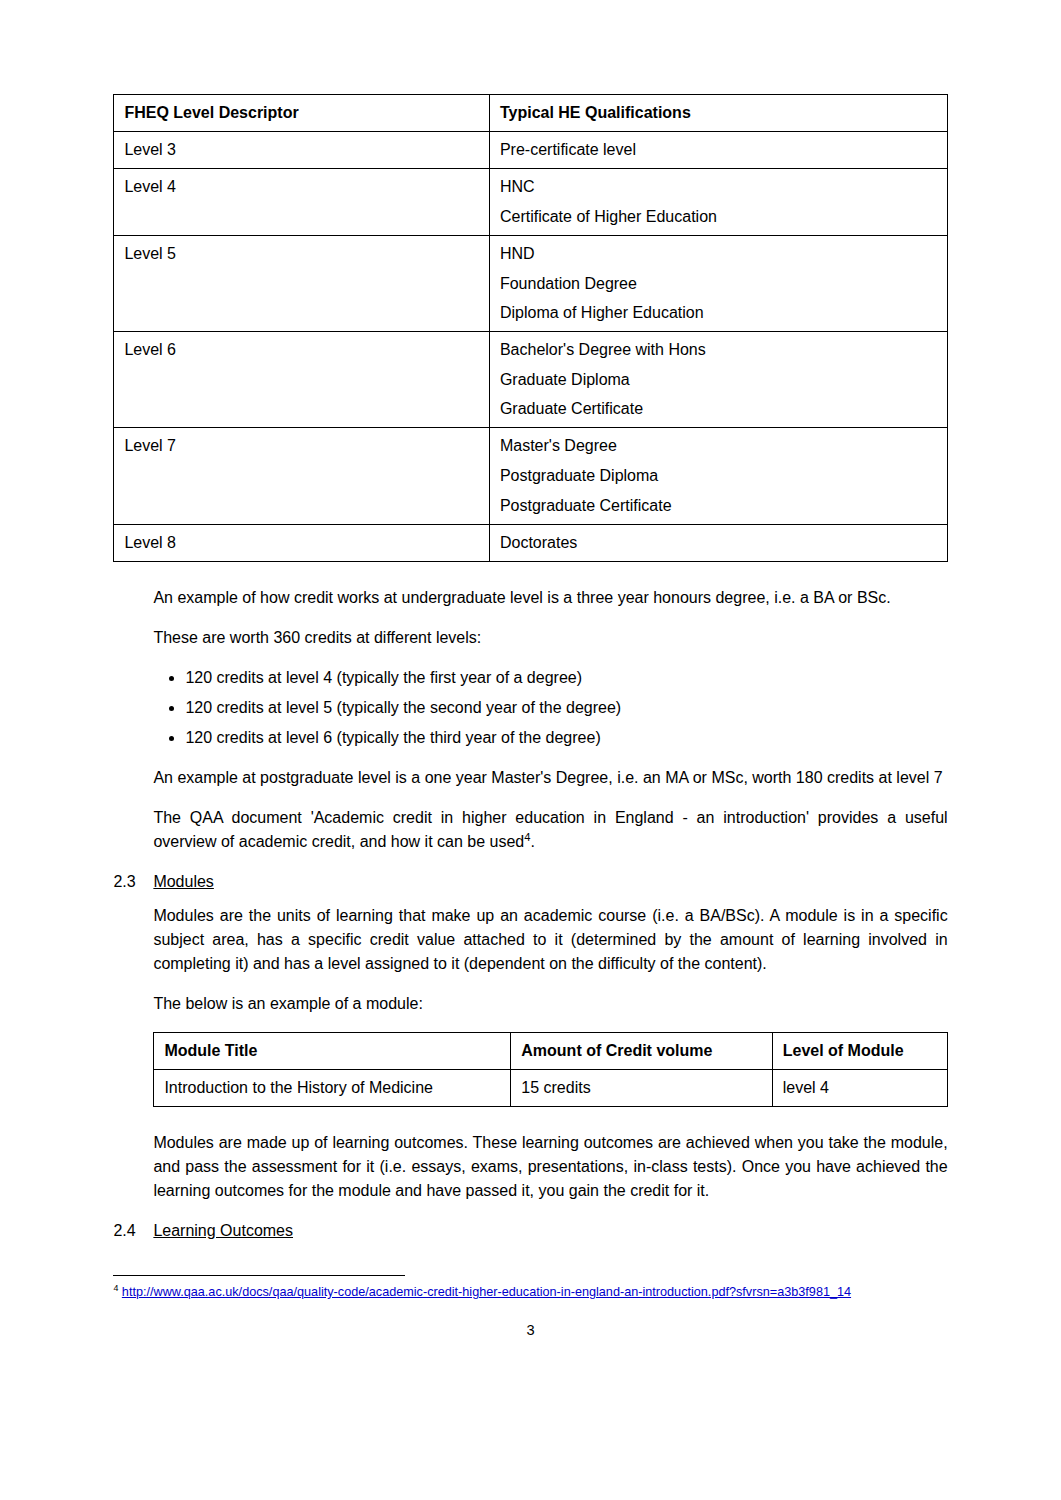| FHEQ Level Descriptor | Typical HE Qualifications |
| --- | --- |
| Level 3 | Pre-certificate level |
| Level 4 | HNC Certificate of Higher Education |
| Level 5 | HND Foundation Degree Diploma of Higher Education |
| Level 6 | Bachelor's Degree with Hons Graduate Diploma Graduate Certificate |
| Level 7 | Master's Degree Postgraduate Diploma Postgraduate Certificate |
| Level 8 | Doctorates |
An example of how credit works at undergraduate level is a three year honours degree, i.e. a BA or BSc.
These are worth 360 credits at different levels:
120 credits at level 4 (typically the first year of a degree)
120 credits at level 5 (typically the second year of the degree)
120 credits at level 6 (typically the third year of the degree)
An example at postgraduate level is a one year Master's Degree, i.e. an MA or MSc, worth 180 credits at level 7
The QAA document 'Academic credit in higher education in England - an introduction' provides a useful overview of academic credit, and how it can be used4.
2.3
Modules
Modules are the units of learning that make up an academic course (i.e. a BA/BSc). A module is in a specific subject area, has a specific credit value attached to it (determined by the amount of learning involved in completing it) and has a level assigned to it (dependent on the difficulty of the content).
The below is an example of a module:
| Module Title | Amount of Credit volume | Level of Module |
| --- | --- | --- |
| Introduction to the History of Medicine | 15 credits | level 4 |
Modules are made up of learning outcomes. These learning outcomes are achieved when you take the module, and pass the assessment for it (i.e. essays, exams, presentations, in-class tests). Once you have achieved the learning outcomes for the module and have passed it, you gain the credit for it.
2.4
Learning Outcomes
4 http://www.qaa.ac.uk/docs/qaa/quality-code/academic-credit-higher-education-in-england-an-introduction.pdf?sfvrsn=a3b3f981_14
3